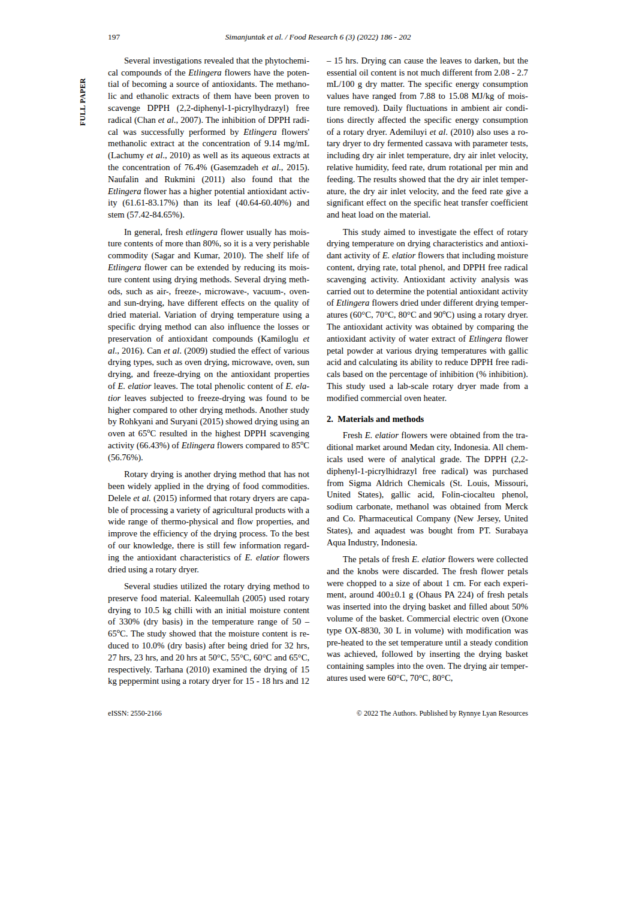FULL PAPER
197
Simanjuntak et al. / Food Research 6 (3) (2022) 186 - 202
Several investigations revealed that the phytochemical compounds of the Etlingera flowers have the potential of becoming a source of antioxidants. The methanolic and ethanolic extracts of them have been proven to scavenge DPPH (2,2-diphenyl-1-picrylhydrazyl) free radical (Chan et al., 2007). The inhibition of DPPH radical was successfully performed by Etlingera flowers' methanolic extract at the concentration of 9.14 mg/mL (Lachumy et al., 2010) as well as its aqueous extracts at the concentration of 76.4% (Gasemzadeh et al., 2015). Naufalin and Rukmini (2011) also found that the Etlingera flower has a higher potential antioxidant activity (61.61-83.17%) than its leaf (40.64-60.40%) and stem (57.42-84.65%).
In general, fresh etlingera flower usually has moisture contents of more than 80%, so it is a very perishable commodity (Sagar and Kumar, 2010). The shelf life of Etlingera flower can be extended by reducing its moisture content using drying methods. Several drying methods, such as air-, freeze-, microwave-, vacuum-, oven- and sun-drying, have different effects on the quality of dried material. Variation of drying temperature using a specific drying method can also influence the losses or preservation of antioxidant compounds (Kamiloglu et al., 2016). Can et al. (2009) studied the effect of various drying types, such as oven drying, microwave, oven, sun drying, and freeze-drying on the antioxidant properties of E. elatior leaves. The total phenolic content of E. elatior leaves subjected to freeze-drying was found to be higher compared to other drying methods. Another study by Rohkyani and Suryani (2015) showed drying using an oven at 65oC resulted in the highest DPPH scavenging activity (66.43%) of Etlingera flowers compared to 85oC (56.76%).
Rotary drying is another drying method that has not been widely applied in the drying of food commodities. Delele et al. (2015) informed that rotary dryers are capable of processing a variety of agricultural products with a wide range of thermo-physical and flow properties, and improve the efficiency of the drying process. To the best of our knowledge, there is still few information regarding the antioxidant characteristics of E. elatior flowers dried using a rotary dryer.
Several studies utilized the rotary drying method to preserve food material. Kaleemullah (2005) used rotary drying to 10.5 kg chilli with an initial moisture content of 330% (dry basis) in the temperature range of 50 – 65oC. The study showed that the moisture content is reduced to 10.0% (dry basis) after being dried for 32 hrs, 27 hrs, 23 hrs, and 20 hrs at 50°C, 55°C, 60°C and 65°C, respectively. Tarhana (2010) examined the drying of 15 kg peppermint using a rotary dryer for 15 - 18 hrs and 12 – 15 hrs. Drying can cause the leaves to darken, but the essential oil content is not much different from 2.08 - 2.7 mL/100 g dry matter. The specific energy consumption values have ranged from 7.88 to 15.08 MJ/kg of moisture removed). Daily fluctuations in ambient air conditions directly affected the specific energy consumption of a rotary dryer. Ademiluyi et al. (2010) also uses a rotary dryer to dry fermented cassava with parameter tests, including dry air inlet temperature, dry air inlet velocity, relative humidity, feed rate, drum rotational per min and feeding. The results showed that the dry air inlet temperature, the dry air inlet velocity, and the feed rate give a significant effect on the specific heat transfer coefficient and heat load on the material.
This study aimed to investigate the effect of rotary drying temperature on drying characteristics and antioxidant activity of E. elatior flowers that including moisture content, drying rate, total phenol, and DPPH free radical scavenging activity. Antioxidant activity analysis was carried out to determine the potential antioxidant activity of Etlingera flowers dried under different drying temperatures (60°C, 70°C, 80°C and 90oC) using a rotary dryer. The antioxidant activity was obtained by comparing the antioxidant activity of water extract of Etlingera flower petal powder at various drying temperatures with gallic acid and calculating its ability to reduce DPPH free radicals based on the percentage of inhibition (% inhibition). This study used a lab-scale rotary dryer made from a modified commercial oven heater.
2. Materials and methods
Fresh E. elatior flowers were obtained from the traditional market around Medan city, Indonesia. All chemicals used were of analytical grade. The DPPH (2,2-diphenyl-1-picrylhidrazyl free radical) was purchased from Sigma Aldrich Chemicals (St. Louis, Missouri, United States), gallic acid, Folin-ciocalteu phenol, sodium carbonate, methanol was obtained from Merck and Co. Pharmaceutical Company (New Jersey, United States), and aquadest was bought from PT. Surabaya Aqua Industry, Indonesia.
The petals of fresh E. elatior flowers were collected and the knobs were discarded. The fresh flower petals were chopped to a size of about 1 cm. For each experiment, around 400±0.1 g (Ohaus PA 224) of fresh petals was inserted into the drying basket and filled about 50% volume of the basket. Commercial electric oven (Oxone type OX-8830, 30 L in volume) with modification was pre-heated to the set temperature until a steady condition was achieved, followed by inserting the drying basket containing samples into the oven. The drying air temperatures used were 60°C, 70°C, 80°C,
eISSN: 2550-2166
© 2022 The Authors. Published by Rynnye Lyan Resources